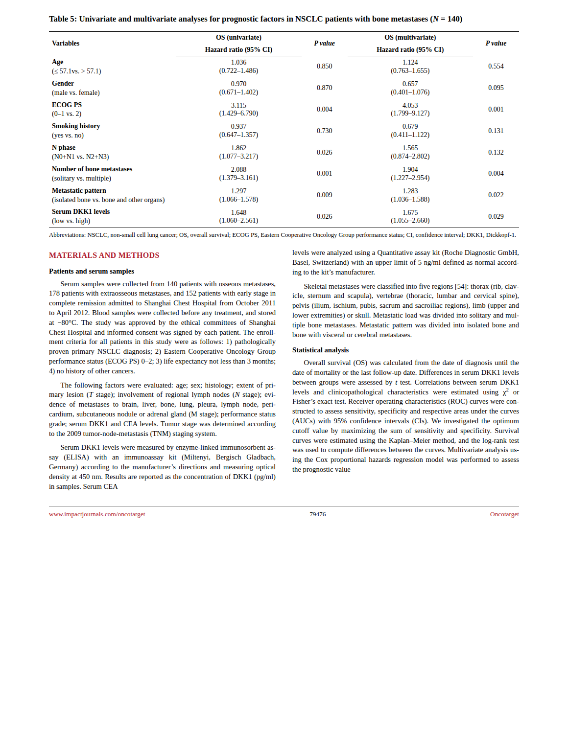Table 5: Univariate and multivariate analyses for prognostic factors in NSCLC patients with bone metastases (N = 140)
| Variables | OS (univariate) | P value | OS (multivariate) | P value |
| --- | --- | --- | --- | --- |
| Hazard ratio (95% CI) | Hazard ratio (95% CI) |
| Age (≤ 57.1vs. > 57.1) | 1.036 (0.722–1.486) | 0.850 | 1.124 (0.763–1.655) | 0.554 |
| Gender (male vs. female) | 0.970 (0.671–1.402) | 0.870 | 0.657 (0.401–1.076) | 0.095 |
| ECOG PS (0–1 vs. 2) | 3.115 (1.429–6.790) | 0.004 | 4.053 (1.799–9.127) | 0.001 |
| Smoking history (yes vs. no) | 0.937 (0.647–1.357) | 0.730 | 0.679 (0.411–1.122) | 0.131 |
| N phase (N0+N1 vs. N2+N3) | 1.862 (1.077–3.217) | 0.026 | 1.565 (0.874–2.802) | 0.132 |
| Number of bone metastases (solitary vs. multiple) | 2.088 (1.379–3.161) | 0.001 | 1.904 (1.227–2.954) | 0.004 |
| Metastatic pattern (isolated bone vs. bone and other organs) | 1.297 (1.066–1.578) | 0.009 | 1.283 (1.036–1.588) | 0.022 |
| Serum DKK1 levels (low vs. high) | 1.648 (1.060–2.561) | 0.026 | 1.675 (1.055–2.660) | 0.029 |
Abbreviations: NSCLC, non-small cell lung cancer; OS, overall survival; ECOG PS, Eastern Cooperative Oncology Group performance status; CI, confidence interval; DKK1, Dickkopf-1.
MATERIALS AND METHODS
Patients and serum samples
Serum samples were collected from 140 patients with osseous metastases, 178 patients with extraosseous metastases, and 152 patients with early stage in complete remission admitted to Shanghai Chest Hospital from October 2011 to April 2012. Blood samples were collected before any treatment, and stored at −80°C. The study was approved by the ethical committees of Shanghai Chest Hospital and informed consent was signed by each patient. The enrollment criteria for all patients in this study were as follows: 1) pathologically proven primary NSCLC diagnosis; 2) Eastern Cooperative Oncology Group performance status (ECOG PS) 0–2; 3) life expectancy not less than 3 months; 4) no history of other cancers.
The following factors were evaluated: age; sex; histology; extent of primary lesion (T stage); involvement of regional lymph nodes (N stage); evidence of metastases to brain, liver, bone, lung, pleura, lymph node, pericardium, subcutaneous nodule or adrenal gland (M stage); performance status grade; serum DKK1 and CEA levels. Tumor stage was determined according to the 2009 tumor-node-metastasis (TNM) staging system.
Serum DKK1 levels were measured by enzyme-linked immunosorbent assay (ELISA) with an immunoassay kit (Miltenyi, Bergisch Gladbach, Germany) according to the manufacturer’s directions and measuring optical density at 450 nm. Results are reported as the concentration of DKK1 (pg/ml) in samples. Serum CEA
levels were analyzed using a Quantitative assay kit (Roche Diagnostic GmbH, Basel, Switzerland) with an upper limit of 5 ng/ml defined as normal according to the kit’s manufacturer.
Skeletal metastases were classified into five regions [54]: thorax (rib, clavicle, sternum and scapula), vertebrae (thoracic, lumbar and cervical spine), pelvis (ilium, ischium, pubis, sacrum and sacroiliac regions), limb (upper and lower extremities) or skull. Metastatic load was divided into solitary and multiple bone metastases. Metastatic pattern was divided into isolated bone and bone with visceral or cerebral metastases.
Statistical analysis
Overall survival (OS) was calculated from the date of diagnosis until the date of mortality or the last follow-up date. Differences in serum DKK1 levels between groups were assessed by t test. Correlations between serum DKK1 levels and clinicopathological characteristics were estimated using χ2 or Fisher’s exact test. Receiver operating characteristics (ROC) curves were constructed to assess sensitivity, specificity and respective areas under the curves (AUCs) with 95% confidence intervals (CIs). We investigated the optimum cutoff value by maximizing the sum of sensitivity and specificity. Survival curves were estimated using the Kaplan–Meier method, and the log-rank test was used to compute differences between the curves. Multivariate analysis using the Cox proportional hazards regression model was performed to assess the prognostic value
www.impactjournals.com/oncotarget
79476
Oncotarget